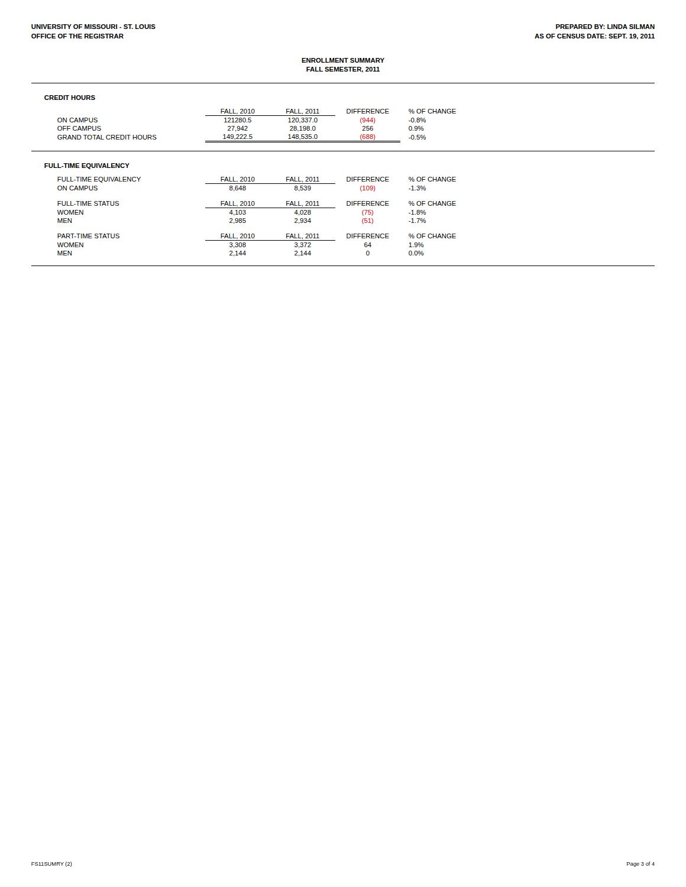UNIVERSITY OF MISSOURI - ST. LOUIS
OFFICE OF THE REGISTRAR
PREPARED BY: LINDA SILMAN
AS OF CENSUS DATE: SEPT. 19, 2011
ENROLLMENT SUMMARY
FALL SEMESTER, 2011
CREDIT HOURS
| | FALL, 2010 | FALL, 2011 | DIFFERENCE | % OF CHANGE |
| ON CAMPUS | 121280.5 | 120,337.0 | (944) | -0.8% |
| OFF CAMPUS | 27,942 | 28,198.0 | 256 | 0.9% |
| GRAND TOTAL CREDIT HOURS | 149,222.5 | 148,535.0 | (688) | -0.5% |
FULL-TIME EQUIVALENCY
| FULL-TIME EQUIVALENCY | FALL, 2010 | FALL, 2011 | DIFFERENCE | % OF CHANGE |
| ON CAMPUS | 8,648 | 8,539 | (109) | -1.3% |
| FULL-TIME STATUS | FALL, 2010 | FALL, 2011 | DIFFERENCE | % OF CHANGE |
| WOMEN | 4,103 | 4,028 | (75) | -1.8% |
| MEN | 2,985 | 2,934 | (51) | -1.7% |
| PART-TIME STATUS | FALL, 2010 | FALL, 2011 | DIFFERENCE | % OF CHANGE |
| WOMEN | 3,308 | 3,372 | 64 | 1.9% |
| MEN | 2,144 | 2,144 | 0 | 0.0% |
FS11SUMRY (2)
Page 3 of 4